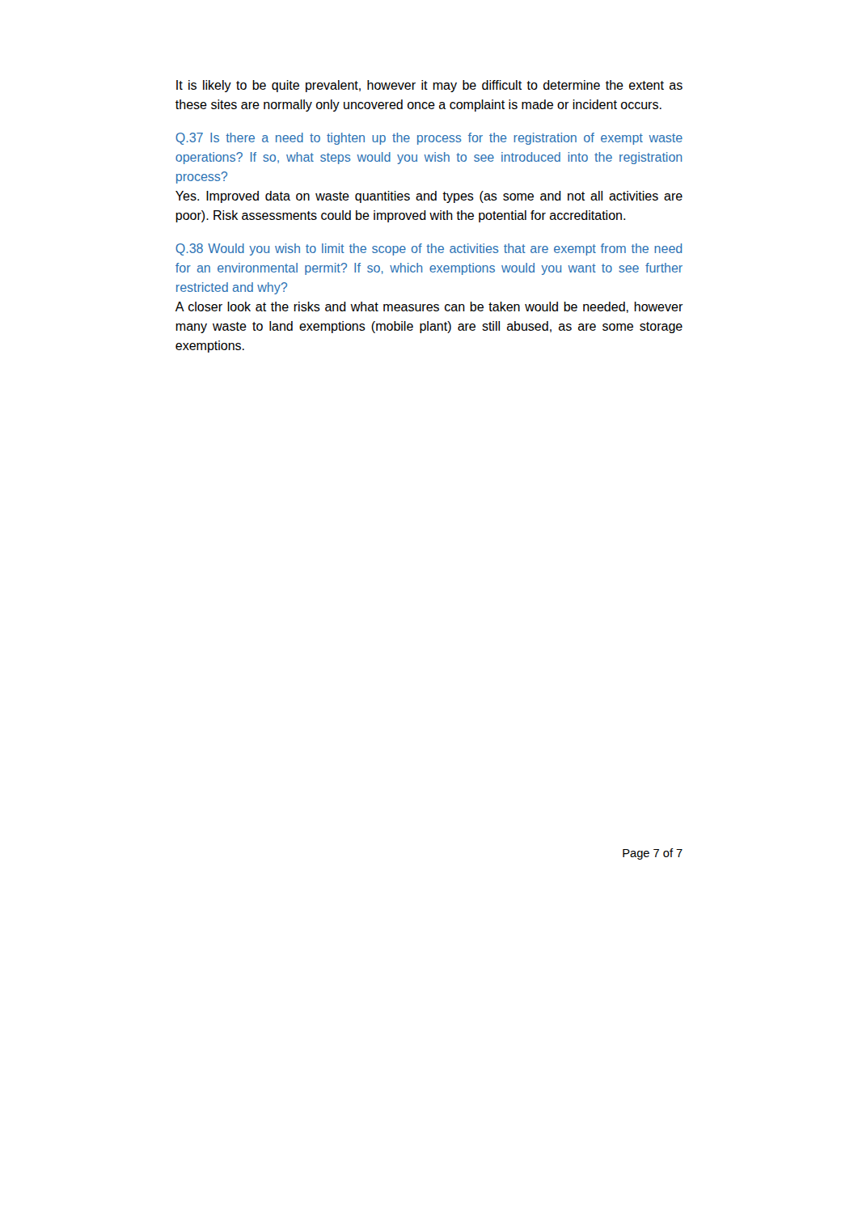It is likely to be quite prevalent, however it may be difficult to determine the extent as these sites are normally only uncovered once a complaint is made or incident occurs.
Q.37 Is there a need to tighten up the process for the registration of exempt waste operations? If so, what steps would you wish to see introduced into the registration process?
Yes. Improved data on waste quantities and types (as some and not all activities are poor). Risk assessments could be improved with the potential for accreditation.
Q.38 Would you wish to limit the scope of the activities that are exempt from the need for an environmental permit? If so, which exemptions would you want to see further restricted and why?
A closer look at the risks and what measures can be taken would be needed, however many waste to land exemptions (mobile plant) are still abused, as are some storage exemptions.
Page 7 of 7